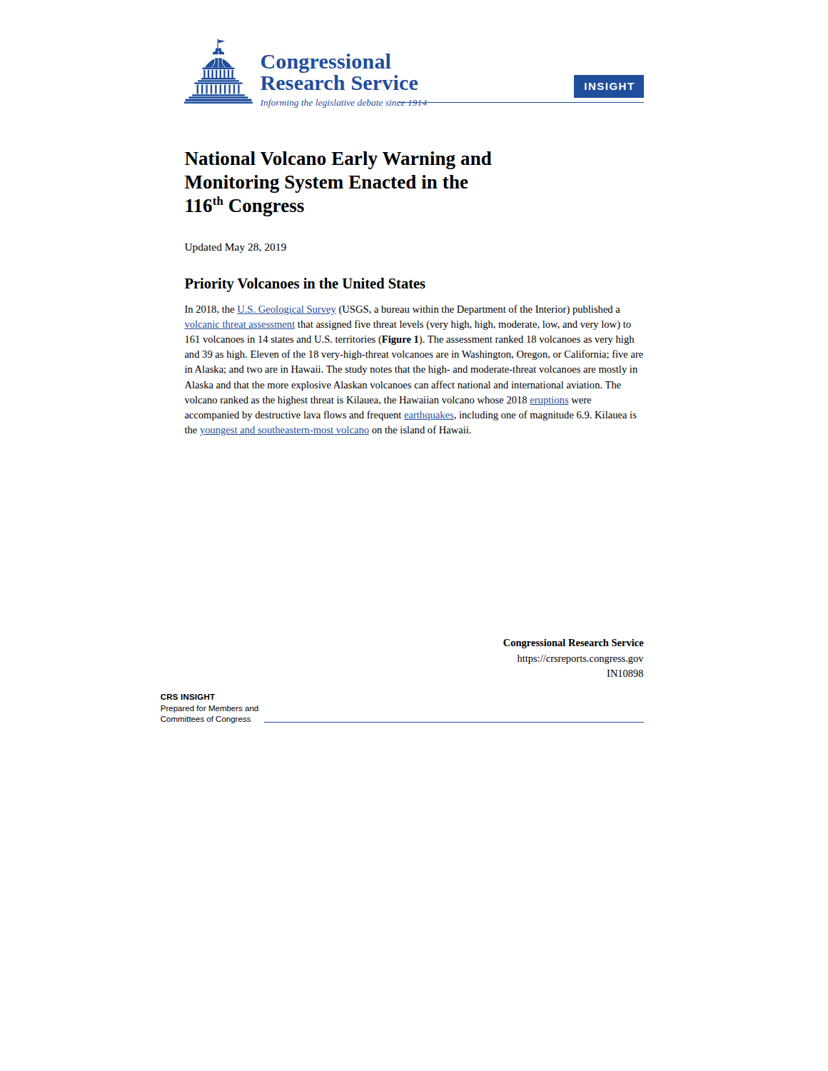Congressional
Research Service
Informing the legislative debate since 1914
INSIGHT
National Volcano Early Warning and
Monitoring System Enacted in the
116th Congress
Updated May 28, 2019
Priority Volcanoes in the United States
In 2018, the U.S. Geological Survey (USGS, a bureau within the Department of the Interior) published a volcanic threat assessment that assigned five threat levels (very high, high, moderate, low, and very low) to 161 volcanoes in 14 states and U.S. territories (Figure 1). The assessment ranked 18 volcanoes as very high and 39 as high. Eleven of the 18 very-high-threat volcanoes are in Washington, Oregon, or California; five are in Alaska; and two are in Hawaii. The study notes that the high- and moderate-threat volcanoes are mostly in Alaska and that the more explosive Alaskan volcanoes can affect national and international aviation. The volcano ranked as the highest threat is Kilauea, the Hawaiian volcano whose 2018 eruptions were accompanied by destructive lava flows and frequent earthquakes, including one of magnitude 6.9. Kilauea is the youngest and southeastern-most volcano on the island of Hawaii.
Congressional Research Service
https://crsreports.congress.gov
IN10898
CRS INSIGHT
Prepared for Members and
Committees of Congress